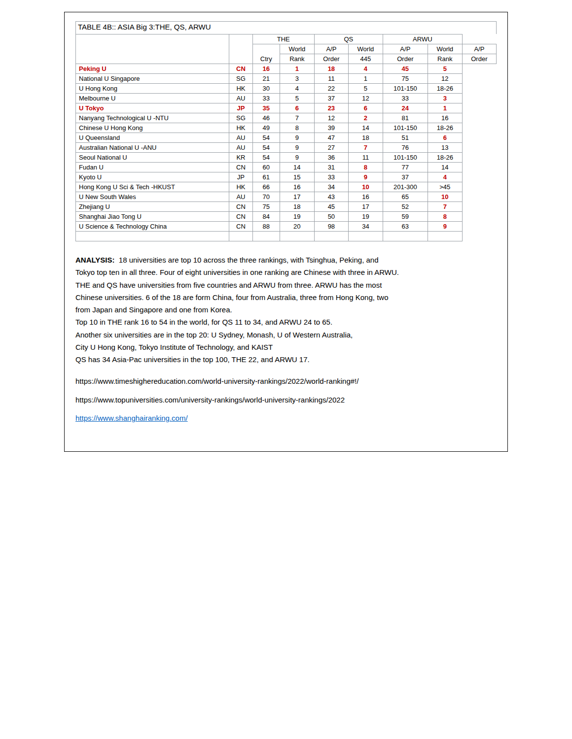TABLE 4B:: ASIA Big 3:THE, QS, ARWU
| | | THE | QS | ARWU |
| --- | --- | --- | --- | --- |
| Ctry | World | A/P | World | A/P | World | A/P |
| Rank | Order | 445 | Order | Rank | Order |
| Peking U | CN | 16 | 1 | 18 | 4 | 45 | 5 |
| National U Singapore | SG | 21 | 3 | 11 | 1 | 75 | 12 |
| U Hong Kong | HK | 30 | 4 | 22 | 5 | 101-150 | 18-26 |
| Melbourne U | AU | 33 | 5 | 37 | 12 | 33 | 3 |
| U Tokyo | JP | 35 | 6 | 23 | 6 | 24 | 1 |
| Nanyang Technological U -NTU | SG | 46 | 7 | 12 | 2 | 81 | 16 |
| Chinese U Hong Kong | HK | 49 | 8 | 39 | 14 | 101-150 | 18-26 |
| U Queensland | AU | 54 | 9 | 47 | 18 | 51 | 6 |
| Australian National U -ANU | AU | 54 | 9 | 27 | 7 | 76 | 13 |
| Seoul National U | KR | 54 | 9 | 36 | 11 | 101-150 | 18-26 |
| Fudan U | CN | 60 | 14 | 31 | 8 | 77 | 14 |
| Kyoto U | JP | 61 | 15 | 33 | 9 | 37 | 4 |
| Hong Kong U Sci & Tech -HKUST | HK | 66 | 16 | 34 | 10 | 201-300 | >45 |
| U New South Wales | AU | 70 | 17 | 43 | 16 | 65 | 10 |
| Zhejiang U | CN | 75 | 18 | 45 | 17 | 52 | 7 |
| Shanghai Jiao Tong U | CN | 84 | 19 | 50 | 19 | 59 | 8 |
| U Science & Technology China | CN | 88 | 20 | 98 | 34 | 63 | 9 |
ANALYSIS: 18 universities are top 10 across the three rankings, with Tsinghua, Peking, and
Tokyo top ten in all three. Four of eight universities in one ranking are Chinese with three in ARWU.
THE and QS have universities from five countries and ARWU from three. ARWU has the most
Chinese universities. 6 of the 18 are form China, four from Australia, three from Hong Kong, two
from Japan and Singapore and one from Korea.
Top 10 in THE rank 16 to 54 in the world, for QS 11 to 34, and ARWU 24 to 65.
Another six universities are in the top 20: U Sydney, Monash, U of Western Australia,
City U Hong Kong, Tokyo Institute of Technology, and KAIST
QS has 34 Asia-Pac universities in the top 100, THE 22, and ARWU 17.
https://www.timeshighereducation.com/world-university-rankings/2022/world-ranking#!/
https://www.topuniversities.com/university-rankings/world-university-rankings/2022
https://www.shanghairanking.com/